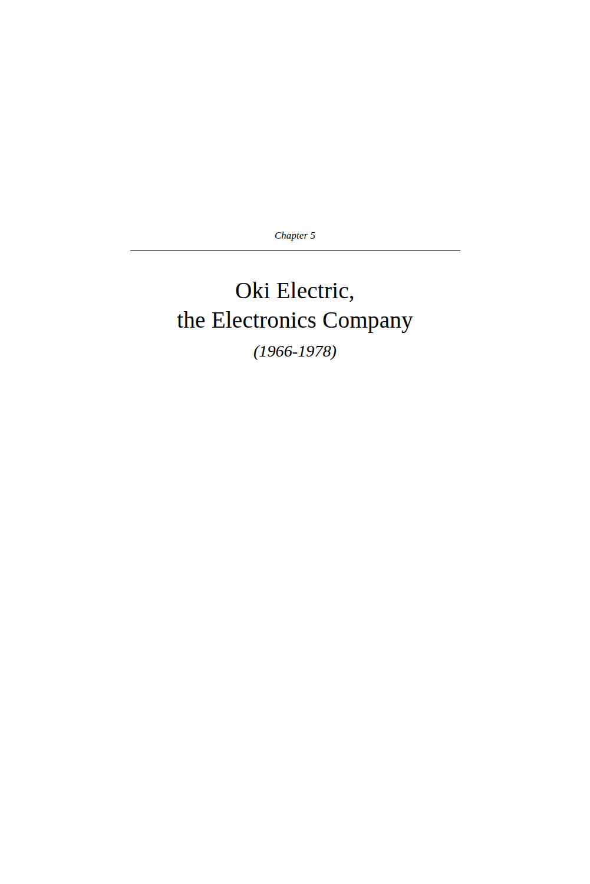Chapter 5
Oki Electric,
the Electronics Company (1966-1978)